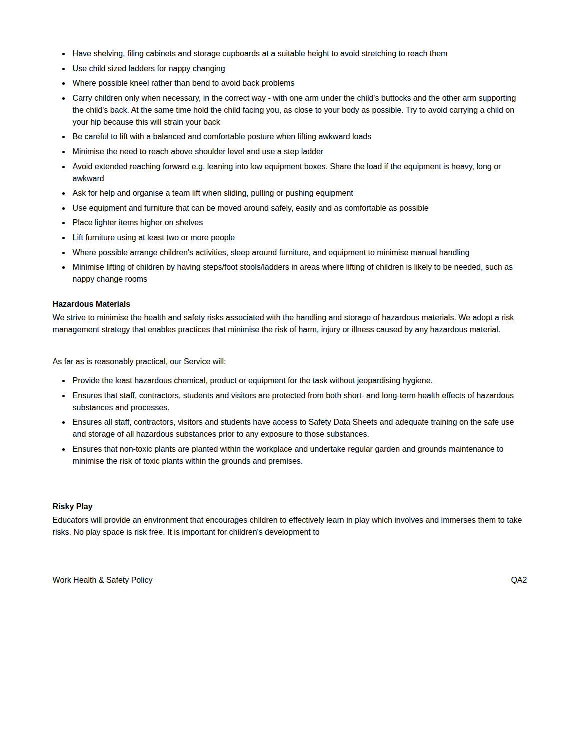Have shelving, filing cabinets and storage cupboards at a suitable height to avoid stretching to reach them
Use child sized ladders for nappy changing
Where possible kneel rather than bend to avoid back problems
Carry children only when necessary, in the correct way - with one arm under the child's buttocks and the other arm supporting the child's back. At the same time hold the child facing you, as close to your body as possible. Try to avoid carrying a child on your hip because this will strain your back
Be careful to lift with a balanced and comfortable posture when lifting awkward loads
Minimise the need to reach above shoulder level and use a step ladder
Avoid extended reaching forward e.g. leaning into low equipment boxes. Share the load if the equipment is heavy, long or awkward
Ask for help and organise a team lift when sliding, pulling or pushing equipment
Use equipment and furniture that can be moved around safely, easily and as comfortable as possible
Place lighter items higher on shelves
Lift furniture using at least two or more people
Where possible arrange children's activities, sleep around furniture, and equipment to minimise manual handling
Minimise lifting of children by having steps/foot stools/ladders in areas where lifting of children is likely to be needed, such as nappy change rooms
Hazardous Materials
We strive to minimise the health and safety risks associated with the handling and storage of hazardous materials. We adopt a risk management strategy that enables practices that minimise the risk of harm, injury or illness caused by any hazardous material.
As far as is reasonably practical, our Service will:
Provide the least hazardous chemical, product or equipment for the task without jeopardising hygiene.
Ensures that staff, contractors, students and visitors are protected from both short- and long-term health effects of hazardous substances and processes.
Ensures all staff, contractors, visitors and students have access to Safety Data Sheets and adequate training on the safe use and storage of all hazardous substances prior to any exposure to those substances.
Ensures that non-toxic plants are planted within the workplace and undertake regular garden and grounds maintenance to minimise the risk of toxic plants within the grounds and premises.
Risky Play
Educators will provide an environment that encourages children to effectively learn in play which involves and immerses them to take risks. No play space is risk free. It is important for children's development to
Work Health & Safety Policy QA2